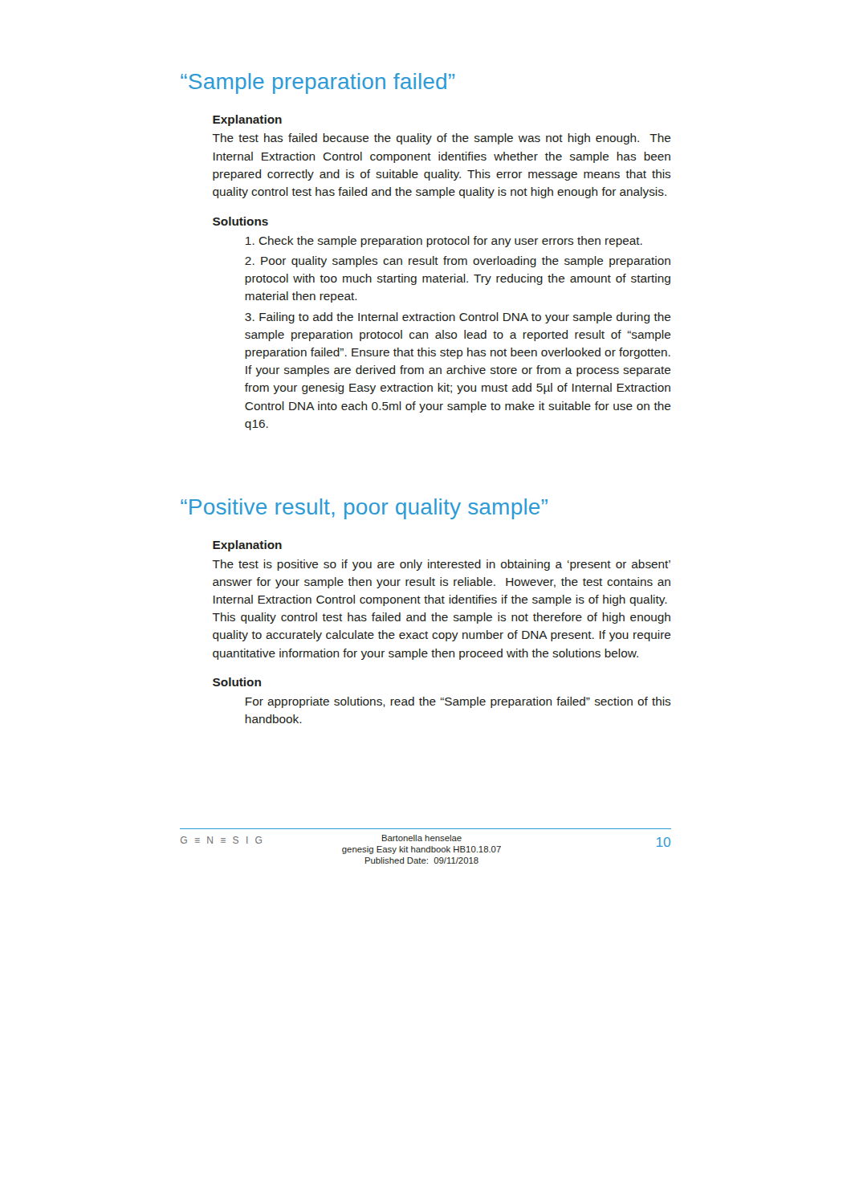“Sample preparation failed”
Explanation
The test has failed because the quality of the sample was not high enough. The Internal Extraction Control component identifies whether the sample has been prepared correctly and is of suitable quality. This error message means that this quality control test has failed and the sample quality is not high enough for analysis.
Solutions
Check the sample preparation protocol for any user errors then repeat.
Poor quality samples can result from overloading the sample preparation protocol with too much starting material. Try reducing the amount of starting material then repeat.
Failing to add the Internal extraction Control DNA to your sample during the sample preparation protocol can also lead to a reported result of “sample preparation failed”. Ensure that this step has not been overlooked or forgotten. If your samples are derived from an archive store or from a process separate from your genesig Easy extraction kit; you must add 5µl of Internal Extraction Control DNA into each 0.5ml of your sample to make it suitable for use on the q16.
“Positive result, poor quality sample”
Explanation
The test is positive so if you are only interested in obtaining a ‘present or absent’ answer for your sample then your result is reliable. However, the test contains an Internal Extraction Control component that identifies if the sample is of high quality. This quality control test has failed and the sample is not therefore of high enough quality to accurately calculate the exact copy number of DNA present. If you require quantitative information for your sample then proceed with the solutions below.
Solution
For appropriate solutions, read the “Sample preparation failed” section of this handbook.
G ≡ N ≡ S I G
Bartonella henselae
genesig Easy kit handbook HB10.18.07
Published Date: 09/11/2018
10